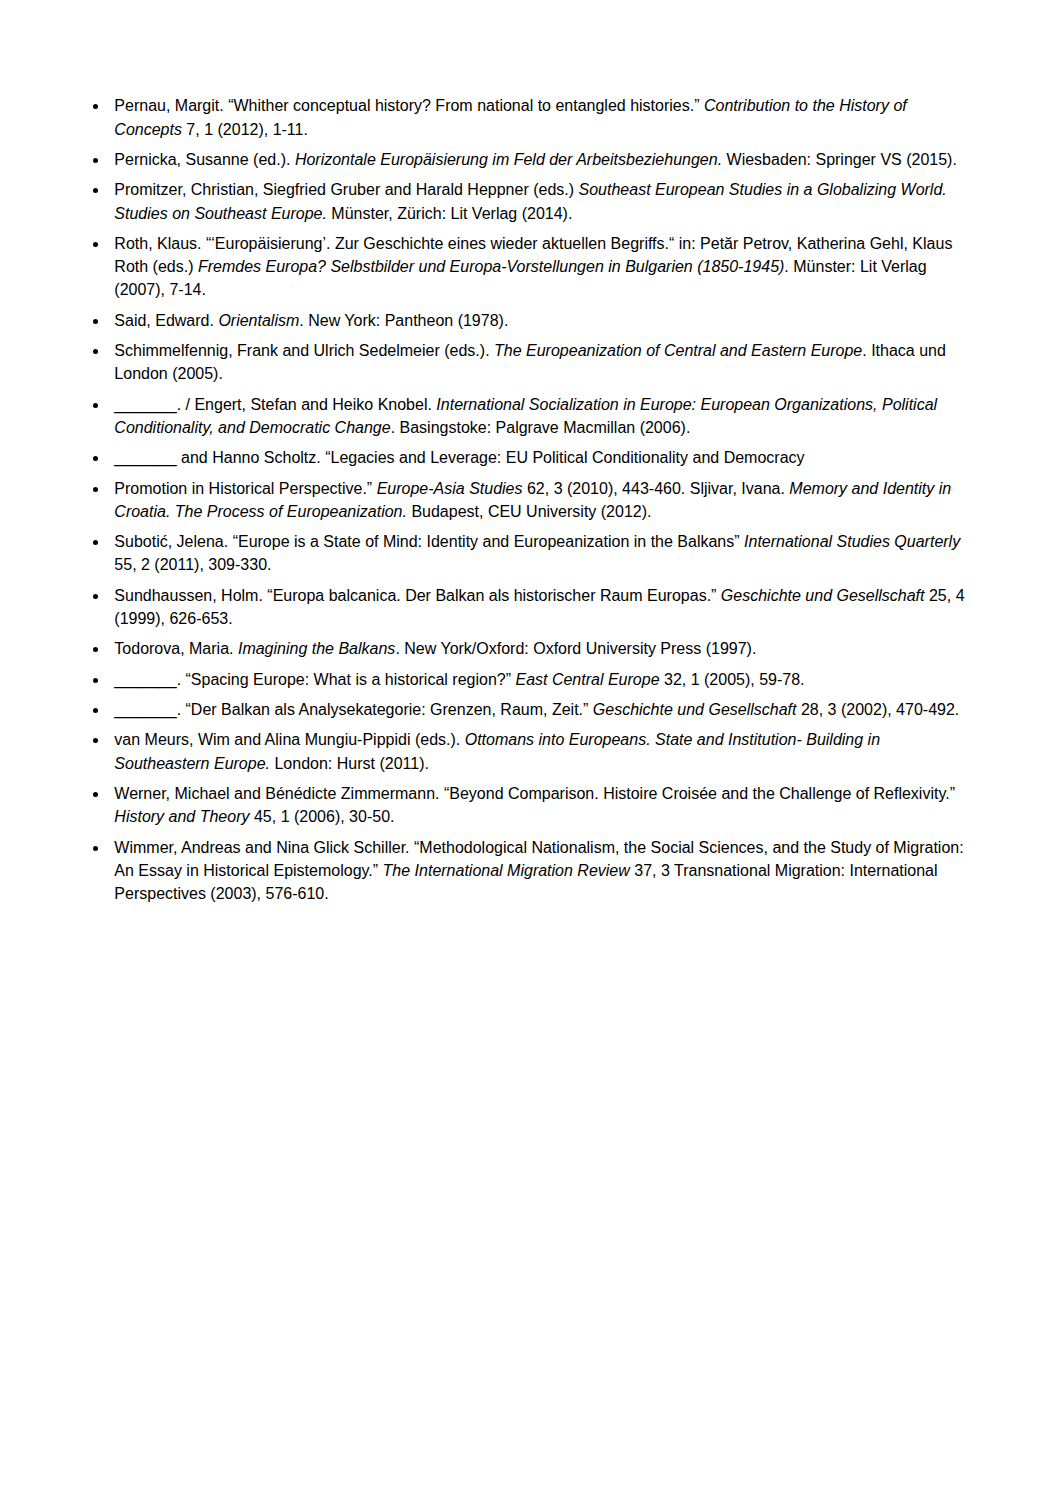Pernau, Margit. “Whither conceptual history? From national to entangled histories.” Contribution to the History of Concepts 7, 1 (2012), 1-11.
Pernicka, Susanne (ed.). Horizontale Europäisierung im Feld der Arbeitsbeziehungen. Wiesbaden: Springer VS (2015).
Promitzer, Christian, Siegfried Gruber and Harald Heppner (eds.) Southeast European Studies in a Globalizing World. Studies on Southeast Europe. Münster, Zürich: Lit Verlag (2014).
Roth, Klaus. “‘Europäisierung’. Zur Geschichte eines wieder aktuellen Begriffs.“ in: Petăr Petrov, Katherina Gehl, Klaus Roth (eds.) Fremdes Europa? Selbstbilder und Europa-Vorstellungen in Bulgarien (1850-1945). Münster: Lit Verlag (2007), 7-14.
Said, Edward. Orientalism. New York: Pantheon (1978).
Schimmelfennig, Frank and Ulrich Sedelmeier (eds.). The Europeanization of Central and Eastern Europe. Ithaca und London (2005).
_______. / Engert, Stefan and Heiko Knobel. International Socialization in Europe: European Organizations, Political Conditionality, and Democratic Change. Basingstoke: Palgrave Macmillan (2006).
_______ and Hanno Scholtz. “Legacies and Leverage: EU Political Conditionality and Democracy
Promotion in Historical Perspective.” Europe-Asia Studies 62, 3 (2010), 443-460. Sljivar, Ivana. Memory and Identity in Croatia. The Process of Europeanization. Budapest, CEU University (2012).
Subotić, Jelena. “Europe is a State of Mind: Identity and Europeanization in the Balkans” International Studies Quarterly 55, 2 (2011), 309-330.
Sundhaussen, Holm. “Europa balcanica. Der Balkan als historischer Raum Europas.” Geschichte und Gesellschaft 25, 4 (1999), 626-653.
Todorova, Maria. Imagining the Balkans. New York/Oxford: Oxford University Press (1997).
_______. “Spacing Europe: What is a historical region?” East Central Europe 32, 1 (2005), 59-78.
_______. “Der Balkan als Analysekategorie: Grenzen, Raum, Zeit.” Geschichte und Gesellschaft 28, 3 (2002), 470-492.
van Meurs, Wim and Alina Mungiu-Pippidi (eds.). Ottomans into Europeans. State and Institution- Building in Southeastern Europe. London: Hurst (2011).
Werner, Michael and Bénédicte Zimmermann. “Beyond Comparison. Histoire Croisée and the Challenge of Reflexivity.” History and Theory 45, 1 (2006), 30-50.
Wimmer, Andreas and Nina Glick Schiller. “Methodological Nationalism, the Social Sciences, and the Study of Migration: An Essay in Historical Epistemology.” The International Migration Review 37, 3 Transnational Migration: International Perspectives (2003), 576-610.